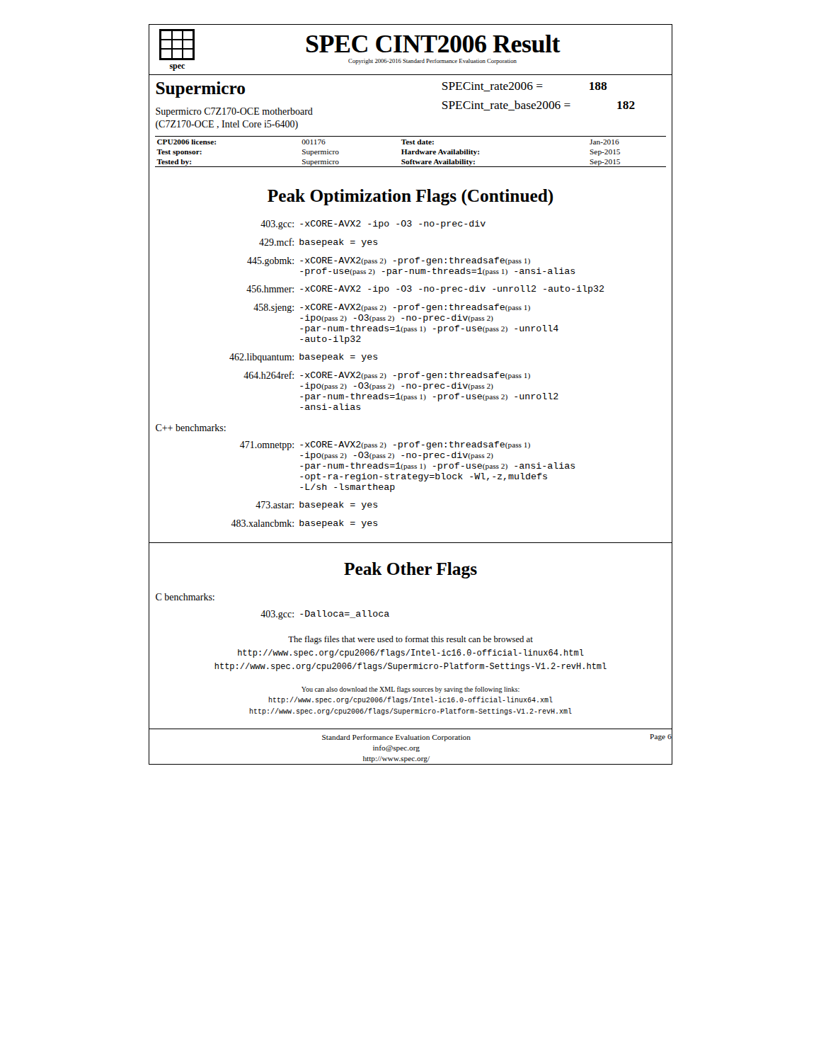spec
SPEC CINT2006 Result
Copyright 2006-2016 Standard Performance Evaluation Corporation
Supermicro
Supermicro C7Z170-OCE motherboard
(C7Z170-OCE , Intel Core i5-6400)
SPECint_rate2006 = 188
SPECint_rate_base2006 = 182
| CPU2006 license: | 001176 | | Test date: | Jan-2016 |
| Test sponsor: | Supermicro | | Hardware Availability: | Sep-2015 |
| Tested by: | Supermicro | | Software Availability: | Sep-2015 |
Peak Optimization Flags (Continued)
403.gcc:
-xCORE-AVX2 -ipo -O3 -no-prec-div
429.mcf:
basepeak = yes
445.gobmk:
-xCORE-AVX2(pass 2) -prof-gen:threadsafe(pass 1) -prof-use(pass 2) -par-num-threads=1(pass 1) -ansi-alias
456.hmmer:
-xCORE-AVX2 -ipo -O3 -no-prec-div -unroll2 -auto-ilp32
458.sjeng:
-xCORE-AVX2(pass 2) -prof-gen:threadsafe(pass 1) -ipo(pass 2) -O3(pass 2) -no-prec-div(pass 2) -par-num-threads=1(pass 1) -prof-use(pass 2) -unroll4 -auto-ilp32
462.libquantum:
basepeak = yes
464.h264ref:
-xCORE-AVX2(pass 2) -prof-gen:threadsafe(pass 1) -ipo(pass 2) -O3(pass 2) -no-prec-div(pass 2) -par-num-threads=1(pass 1) -prof-use(pass 2) -unroll2 -ansi-alias
C++ benchmarks:
471.omnetpp:
-xCORE-AVX2(pass 2) -prof-gen:threadsafe(pass 1) -ipo(pass 2) -O3(pass 2) -no-prec-div(pass 2) -par-num-threads=1(pass 1) -prof-use(pass 2) -ansi-alias -opt-ra-region-strategy=block -Wl,-z,muldefs -L/sh -lsmartheap
473.astar:
basepeak = yes
483.xalancbmk:
basepeak = yes
Peak Other Flags
C benchmarks:
403.gcc:
-Dalloca=_alloca
The flags files that were used to format this result can be browsed at
http://www.spec.org/cpu2006/flags/Intel-ic16.0-official-linux64.html
http://www.spec.org/cpu2006/flags/Supermicro-Platform-Settings-V1.2-revH.html
You can also download the XML flags sources by saving the following links:
http://www.spec.org/cpu2006/flags/Intel-ic16.0-official-linux64.xml
http://www.spec.org/cpu2006/flags/Supermicro-Platform-Settings-V1.2-revH.xml
Standard Performance Evaluation Corporation
info@spec.org
http://www.spec.org/
Page 6